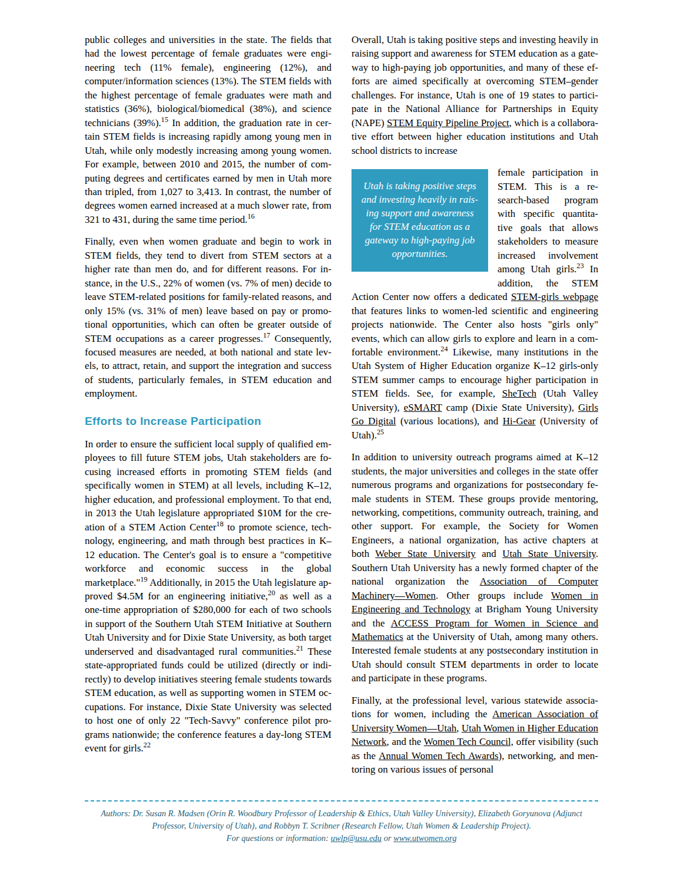public colleges and universities in the state. The fields that had the lowest percentage of female graduates were engineering tech (11% female), engineering (12%), and computer/information sciences (13%). The STEM fields with the highest percentage of female graduates were math and statistics (36%), biological/biomedical (38%), and science technicians (39%).15 In addition, the graduation rate in certain STEM fields is increasing rapidly among young men in Utah, while only modestly increasing among young women. For example, between 2010 and 2015, the number of computing degrees and certificates earned by men in Utah more than tripled, from 1,027 to 3,413. In contrast, the number of degrees women earned increased at a much slower rate, from 321 to 431, during the same time period.16
Finally, even when women graduate and begin to work in STEM fields, they tend to divert from STEM sectors at a higher rate than men do, and for different reasons. For instance, in the U.S., 22% of women (vs. 7% of men) decide to leave STEM-related positions for family-related reasons, and only 15% (vs. 31% of men) leave based on pay or promotional opportunities, which can often be greater outside of STEM occupations as a career progresses.17 Consequently, focused measures are needed, at both national and state levels, to attract, retain, and support the integration and success of students, particularly females, in STEM education and employment.
Efforts to Increase Participation
In order to ensure the sufficient local supply of qualified employees to fill future STEM jobs, Utah stakeholders are focusing increased efforts in promoting STEM fields (and specifically women in STEM) at all levels, including K–12, higher education, and professional employment. To that end, in 2013 the Utah legislature appropriated $10M for the creation of a STEM Action Center18 to promote science, technology, engineering, and math through best practices in K–12 education. The Center's goal is to ensure a "competitive workforce and economic success in the global marketplace."19 Additionally, in 2015 the Utah legislature approved $4.5M for an engineering initiative,20 as well as a one-time appropriation of $280,000 for each of two schools in support of the Southern Utah STEM Initiative at Southern Utah University and for Dixie State University, as both target underserved and disadvantaged rural communities.21 These state-appropriated funds could be utilized (directly or indirectly) to develop initiatives steering female students towards STEM education, as well as supporting women in STEM occupations. For instance, Dixie State University was selected to host one of only 22 "Tech-Savvy" conference pilot programs nationwide; the conference features a day-long STEM event for girls.22
Overall, Utah is taking positive steps and investing heavily in raising support and awareness for STEM education as a gateway to high-paying job opportunities, and many of these efforts are aimed specifically at overcoming STEM–gender challenges. For instance, Utah is one of 19 states to participate in the National Alliance for Partnerships in Equity (NAPE) STEM Equity Pipeline Project, which is a collaborative effort between higher education institutions and Utah school districts to increase
Utah is taking positive steps and investing heavily in raising support and awareness for STEM education as a gateway to high-paying job opportunities.
female participation in STEM. This is a research-based program with specific quantitative goals that allows stakeholders to measure increased involvement among Utah girls.23 In addition, the STEM Action Center now offers a dedicated STEM-girls webpage that features links to women-led scientific and engineering projects nationwide. The Center also hosts "girls only" events, which can allow girls to explore and learn in a comfortable environment.24 Likewise, many institutions in the Utah System of Higher Education organize K–12 girls-only STEM summer camps to encourage higher participation in STEM fields. See, for example, SheTech (Utah Valley University), eSMART camp (Dixie State University), Girls Go Digital (various locations), and Hi-Gear (University of Utah).25
In addition to university outreach programs aimed at K–12 students, the major universities and colleges in the state offer numerous programs and organizations for postsecondary female students in STEM. These groups provide mentoring, networking, competitions, community outreach, training, and other support. For example, the Society for Women Engineers, a national organization, has active chapters at both Weber State University and Utah State University. Southern Utah University has a newly formed chapter of the national organization the Association of Computer Machinery—Women. Other groups include Women in Engineering and Technology at Brigham Young University and the ACCESS Program for Women in Science and Mathematics at the University of Utah, among many others. Interested female students at any postsecondary institution in Utah should consult STEM departments in order to locate and participate in these programs.
Finally, at the professional level, various statewide associations for women, including the American Association of University Women—Utah, Utah Women in Higher Education Network, and the Women Tech Council, offer visibility (such as the Annual Women Tech Awards), networking, and mentoring on various issues of personal
Authors: Dr. Susan R. Madsen (Orin R. Woodbury Professor of Leadership & Ethics, Utah Valley University), Elizabeth Goryunova (Adjunct Professor, University of Utah), and Robbyn T. Scribner (Research Fellow, Utah Women & Leadership Project).
For questions or information: uwlp@usu.edu or www.utwomen.org